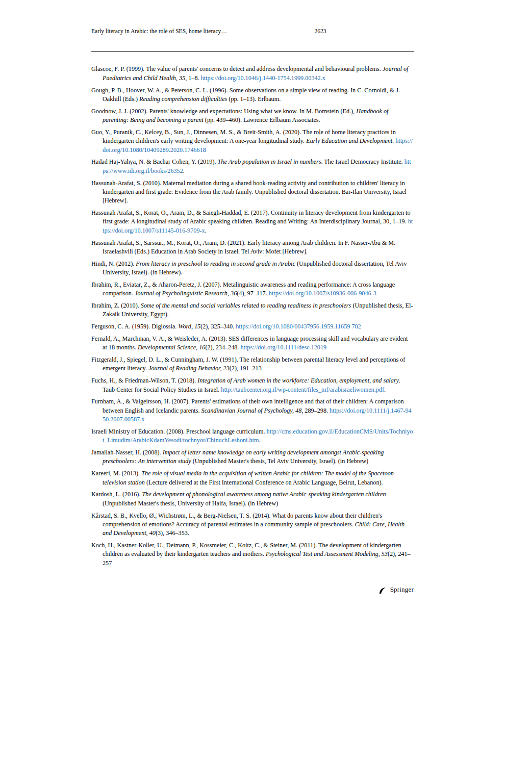Early literacy in Arabic: the role of SES, home literacy… 2623
Glascoe, F. P. (1999). The value of parents' concerns to detect and address developmental and behavioural problems. Journal of Paediatrics and Child Health, 35, 1–8. https://doi.org/10.1046/j.1440-1754.1999.00342.x
Gough, P. B., Hoover, W. A., & Peterson, C. L. (1996). Some observations on a simple view of reading. In C. Cornoldi, & J. Oakhill (Eds.) Reading comprehension difficulties (pp. 1–13). Erlbaum.
Goodnow, J. J. (2002). Parents' knowledge and expectations: Using what we know. In M. Bornstein (Ed.), Handbook of parenting: Being and becoming a parent (pp. 439–460). Lawrence Erlbaum Associates.
Guo, Y., Puranik, C., Kelcey, B., Sun, J., Dinnesen, M. S., & Breit-Smith, A. (2020). The role of home literacy practices in kindergarten children's early writing development: A one-year longitudinal study. Early Education and Development. https://doi.org/10.1080/10409289.2020.1746618
Hadad Haj-Yahya, N. & Bachar Cohen, Y. (2019). The Arab population in Israel in numbers. The Israel Democracy Institute. https://www.idi.org.il/books/26352.
Hassunah-Arafat, S. (2010). Maternal mediation during a shared book-reading activity and contribution to children' literacy in kindergarten and first grade: Evidence from the Arab family. Unpublished doctoral dissertation. Bar-Ilan University, Israel [Hebrew].
Hassunah Arafat, S., Korat, O., Aram, D., & Saiegh-Haddad, E. (2017). Continuity in literacy development from kindergarten to first grade: A longitudinal study of Arabic speaking children. Reading and Writing: An Interdisciplinary Journal, 30, 1–19. https://doi.org/10.1007/s11145-016-9709-x.
Hassunah Arafat, S., Sarssur., M., Korat, O., Aram, D. (2021). Early literacy among Arab children. In F. Nasser-Abu & M. Israelashvili (Eds.) Education in Arab Society in Israel. Tel Aviv: Mofet [Hebrew].
Hindi, N. (2012). From literacy in preschool to reading in second grade in Arabic (Unpublished doctoral dissertation, Tel Aviv University, Israel). (in Hebrew).
Ibrahim, R., Eviatar, Z., & Aharon-Peretz, J. (2007). Metalinguistic awareness and reading performance: A cross language comparison. Journal of Psycholinguistic Research, 36(4), 97–117. https://doi.org/10.1007/s10936-006-9046-3
Ibrahim, Z. (2010). Some of the mental and social variables related to reading readiness in preschoolers (Unpublished thesis, El-Zakaik University, Egypt).
Ferguson, C. A. (1959). Diglossia. Word, 15(2), 325–340. https://doi.org/10.1080/00437956.1959.11659 702
Fernald, A., Marchman, V. A., & Weisleder, A. (2013). SES differences in language processing skill and vocabulary are evident at 18 months. Developmental Science, 16(2), 234–248. https://doi.org/10.1111/desc.12019
Fitzgerald, J., Spiegel, D. L., & Cunningham, J. W. (1991). The relationship between parental literacy level and perceptions of emergent literacy. Journal of Reading Behavior, 23(2), 191–213
Fuchs, H., & Friedman-Wilson, T. (2018). Integration of Arab women in the workforce: Education, employment, and salary. Taub Center for Social Policy Studies in Israel. http://taubcenter.org.il/wp-content/files_mf/arabisraeliwomen.pdf.
Furnham, A., & Valgeirsson, H. (2007). Parents' estimations of their own intelligence and that of their children: A comparison between English and Icelandic parents. Scandinavian Journal of Psychology, 48, 289–298. https://doi.org/10.1111/j.1467-9450.2007.00587.x
Israeli Ministry of Education. (2008). Preschool language curriculum. http://cms.education.gov.il/EducationCMS/Units/Tochniyot_Limudim/ArabicKdamYesodi/tochnyot/ChinuchLeshoni.htm.
Jamallah-Nasser, H. (2008). Impact of letter name knowledge on early writing development amongst Arabic-speaking preschoolers: An intervention study (Unpublished Master's thesis, Tel Aviv University, Israel). (in Hebrew)
Kareeri, M. (2013). The role of visual media in the acquisition of written Arabic for children: The model of the Spacetoon television station (Lecture delivered at the First International Conference on Arabic Language, Beirut, Lebanon).
Kardosh, L. (2016). The development of phonological awareness among native Arabic-speaking kindergarten children (Unpublished Master's thesis, University of Haifa, Israel). (in Hebrew)
Kårstad, S. B., Kvello, Ø., Wichstrøm, L., & Berg-Nielsen, T. S. (2014). What do parents know about their children's comprehension of emotions? Accuracy of parental estimates in a community sample of preschoolers. Child: Care, Health and Development, 40(3), 346–353.
Koch, H., Kastner-Koller, U., Deimann, P., Kossmeier, C., Koitz, C., & Steiner, M. (2011). The development of kindergarten children as evaluated by their kindergarten teachers and mothers. Psychological Test and Assessment Modeling, 53(2), 241–257
Springer